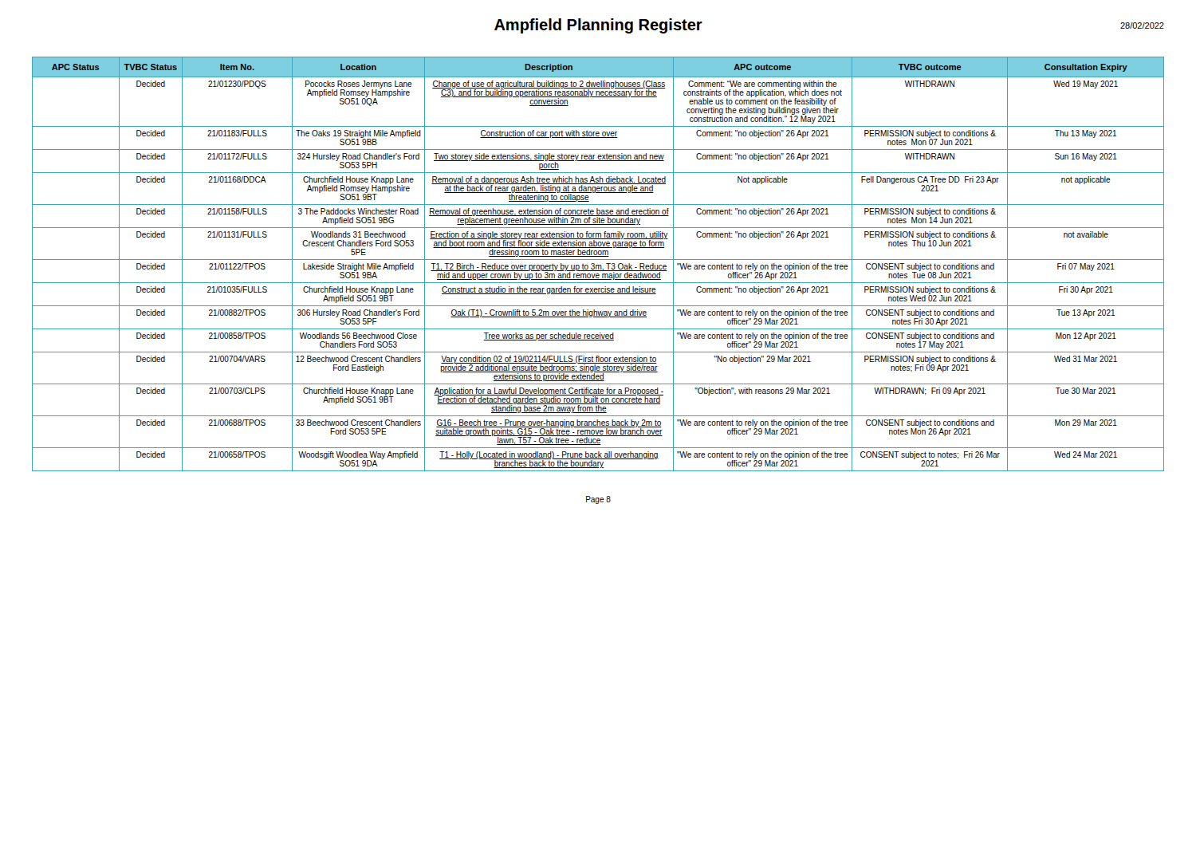Ampfield Planning Register
28/02/2022
| APC Status | TVBC Status | Item No. | Location | Description | APC outcome | TVBC outcome | Consultation Expiry |
| --- | --- | --- | --- | --- | --- | --- | --- |
| | Decided | 21/01230/PDQS | Pococks Roses Jermyns Lane Ampfield Romsey Hampshire SO51 0QA | Change of use of agricultural buildings to 2 dwellinghouses (Class C3), and for building operations reasonably necessary for the conversion | Comment: “We are commenting within the constraints of the application, which does not enable us to comment on the feasibility of converting the existing buildings given their construction and condition.” 12 May 2021 | WITHDRAWN | Wed 19 May 2021 |
| | Decided | 21/01183/FULLS | The Oaks 19 Straight Mile Ampfield SO51 9BB | Construction of car port with store over | Comment: "no objection" 26 Apr 2021 | PERMISSION subject to conditions & notes Mon 07 Jun 2021 | Thu 13 May 2021 |
| | Decided | 21/01172/FULLS | 324 Hursley Road Chandler's Ford SO53 5PH | Two storey side extensions, single storey rear extension and new porch | Comment: "no objection" 26 Apr 2021 | WITHDRAWN | Sun 16 May 2021 |
| | Decided | 21/01168/DDCA | Churchfield House Knapp Lane Ampfield Romsey Hampshire SO51 9BT | Removal of a dangerous Ash tree which has Ash dieback. Located at the back of rear garden, listing at a dangerous angle and threatening to collapse | Not applicable | Fell Dangerous CA Tree DD Fri 23 Apr 2021 | not applicable |
| | Decided | 21/01158/FULLS | 3 The Paddocks Winchester Road Ampfield SO51 9BG | Removal of greenhouse, extension of concrete base and erection of replacement greenhouse within 2m of site boundary | Comment: "no objection" 26 Apr 2021 | PERMISSION subject to conditions & notes Mon 14 Jun 2021 | |
| | Decided | 21/01131/FULLS | Woodlands 31 Beechwood Crescent Chandlers Ford SO53 5PE | Erection of a single storey rear extension to form family room, utility and boot room and first floor side extension above garage to form dressing room to master bedroom | Comment: "no objection" 26 Apr 2021 | PERMISSION subject to conditions & notes Thu 10 Jun 2021 | not available |
| | Decided | 21/01122/TPOS | Lakeside Straight Mile Ampfield SO51 9BA | T1, T2 Birch - Reduce over property by up to 3m, T3 Oak - Reduce mid and upper crown by up to 3m and remove major deadwood | "We are content to rely on the opinion of the tree officer" 26 Apr 2021 | CONSENT subject to conditions and notes Tue 08 Jun 2021 | Fri 07 May 2021 |
| | Decided | 21/01035/FULLS | Churchfield House Knapp Lane Ampfield SO51 9BT | Construct a studio in the rear garden for exercise and leisure | Comment: "no objection" 26 Apr 2021 | PERMISSION subject to conditions & notes Wed 02 Jun 2021 | Fri 30 Apr 2021 |
| | Decided | 21/00882/TPOS | 306 Hursley Road Chandler's Ford SO53 5PF | Oak (T1) - Crownlift to 5.2m over the highway and drive | "We are content to rely on the opinion of the tree officer" 29 Mar 2021 | CONSENT subject to conditions and notes Fri 30 Apr 2021 | Tue 13 Apr 2021 |
| | Decided | 21/00858/TPOS | Woodlands 56 Beechwood Close Chandlers Ford SO53 | Tree works as per schedule received | "We are content to rely on the opinion of the tree officer" 29 Mar 2021 | CONSENT subject to conditions and notes 17 May 2021 | Mon 12 Apr 2021 |
| | Decided | 21/00704/VARS | 12 Beechwood Crescent Chandlers Ford Eastleigh | Vary condition 02 of 19/02114/FULLS (First floor extension to provide 2 additional ensuite bedrooms; single storey side/rear extensions to provide extended | "No objection" 29 Mar 2021 | PERMISSION subject to conditions & notes; Fri 09 Apr 2021 | Wed 31 Mar 2021 |
| | Decided | 21/00703/CLPS | Churchfield House Knapp Lane Ampfield SO51 9BT | Application for a Lawful Development Certificate for a Proposed - Erection of detached garden studio room built on concrete hard standing base 2m away from the | "Objection", with reasons 29 Mar 2021 | WITHDRAWN; Fri 09 Apr 2021 | Tue 30 Mar 2021 |
| | Decided | 21/00688/TPOS | 33 Beechwood Crescent Chandlers Ford SO53 5PE | G16 - Beech tree - Prune over-hanging branches back by 2m to suitable growth points, G15 - Oak tree - remove low branch over lawn, T57 - Oak tree - reduce | "We are content to rely on the opinion of the tree officer" 29 Mar 2021 | CONSENT subject to conditions and notes Mon 26 Apr 2021 | Mon 29 Mar 2021 |
| | Decided | 21/00658/TPOS | Woodsgift Woodlea Way Ampfield SO51 9DA | T1 - Holly (Located in woodland) - Prune back all overhanging branches back to the boundary | "We are content to rely on the opinion of the tree officer" 29 Mar 2021 | CONSENT subject to notes; Fri 26 Mar 2021 | Wed 24 Mar 2021 |
Page 8